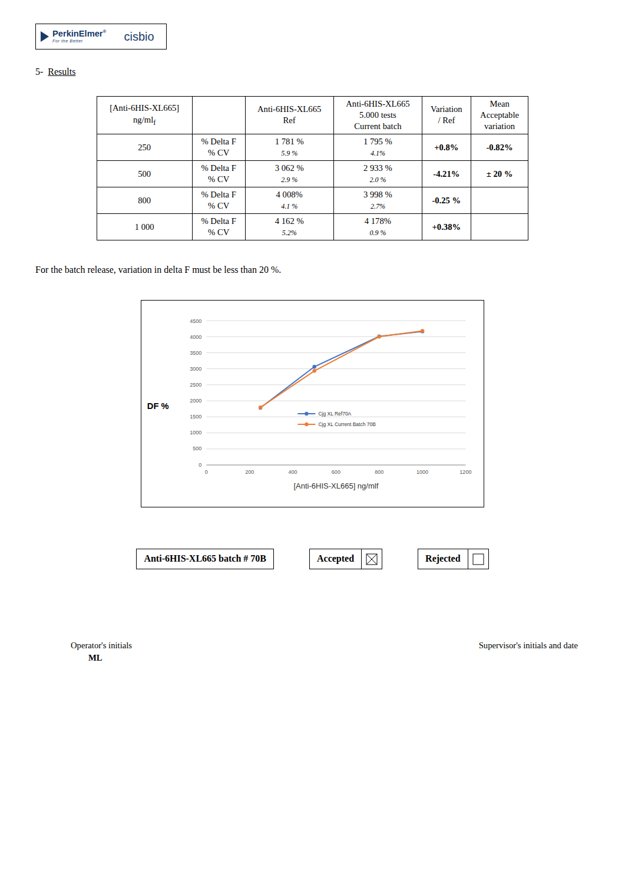PerkinElmer®
For the Better
cisbio
5-Results
| [Anti-6HIS-XL665] ng/ml f | | Anti-6HIS-XL665 Ref | Anti-6HIS-XL665 5.000 tests Current batch | Variation / Ref | Mean Acceptable variation |
| --- | --- | --- | --- | --- | --- |
| 250 | % Delta F % CV | 1 781 % 5.9 % | 1 795 % 4.1% | +0.8% | -0.82% |
| 500 | % Delta F % CV | 3 062 % 2.9 % | 2 933 % 2.0 % | -4.21% | ± 20 % |
| 800 | % Delta F % CV | 4 008% 4.1 % | 3 998 % 2.7% | -0.25 % | |
| 1 000 | % Delta F % CV | 4 162 % 5.2% | 4 178% 0.9 % | +0.38% | |
For the batch release, variation in delta F must be less than 20 %.
DF %
4500 4000 3500 3000 2500 2000 1500 1000 500 0 0 200 400 600 800 1000 1200 Cjg XL Ref70A Cjg XL Current Batch 70B [Anti-6HIS-XL665] ng/mlf
Anti-6HIS-XL665 batch # 70B
Accepted
Rejected
Operator's initials
ML
Supervisor's initials and date